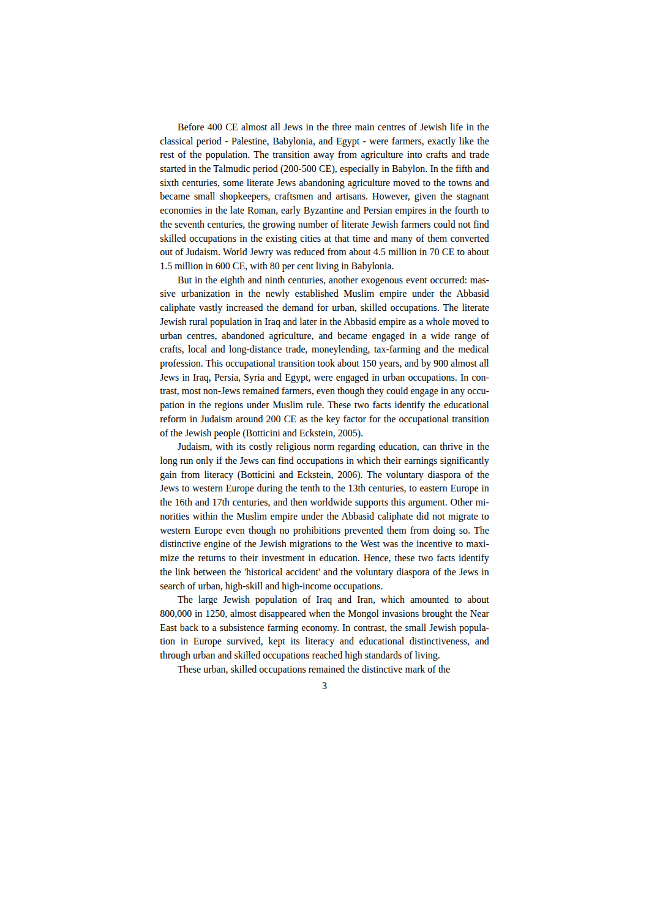Before 400 CE almost all Jews in the three main centres of Jewish life in the classical period - Palestine, Babylonia, and Egypt - were farmers, exactly like the rest of the population. The transition away from agriculture into crafts and trade started in the Talmudic period (200-500 CE), especially in Babylon. In the fifth and sixth centuries, some literate Jews abandoning agriculture moved to the towns and became small shopkeepers, craftsmen and artisans. However, given the stagnant economies in the late Roman, early Byzantine and Persian empires in the fourth to the seventh centuries, the growing number of literate Jewish farmers could not find skilled occupations in the existing cities at that time and many of them converted out of Judaism. World Jewry was reduced from about 4.5 million in 70 CE to about 1.5 million in 600 CE, with 80 per cent living in Babylonia.
But in the eighth and ninth centuries, another exogenous event occurred: massive urbanization in the newly established Muslim empire under the Abbasid caliphate vastly increased the demand for urban, skilled occupations. The literate Jewish rural population in Iraq and later in the Abbasid empire as a whole moved to urban centres, abandoned agriculture, and became engaged in a wide range of crafts, local and long-distance trade, moneylending, tax-farming and the medical profession. This occupational transition took about 150 years, and by 900 almost all Jews in Iraq, Persia, Syria and Egypt, were engaged in urban occupations. In contrast, most non-Jews remained farmers, even though they could engage in any occupation in the regions under Muslim rule. These two facts identify the educational reform in Judaism around 200 CE as the key factor for the occupational transition of the Jewish people (Botticini and Eckstein, 2005).
Judaism, with its costly religious norm regarding education, can thrive in the long run only if the Jews can find occupations in which their earnings significantly gain from literacy (Botticini and Eckstein, 2006). The voluntary diaspora of the Jews to western Europe during the tenth to the 13th centuries, to eastern Europe in the 16th and 17th centuries, and then worldwide supports this argument. Other minorities within the Muslim empire under the Abbasid caliphate did not migrate to western Europe even though no prohibitions prevented them from doing so. The distinctive engine of the Jewish migrations to the West was the incentive to maximize the returns to their investment in education. Hence, these two facts identify the link between the 'historical accident' and the voluntary diaspora of the Jews in search of urban, high-skill and high-income occupations.
The large Jewish population of Iraq and Iran, which amounted to about 800,000 in 1250, almost disappeared when the Mongol invasions brought the Near East back to a subsistence farming economy. In contrast, the small Jewish population in Europe survived, kept its literacy and educational distinctiveness, and through urban and skilled occupations reached high standards of living.
These urban, skilled occupations remained the distinctive mark of the
3